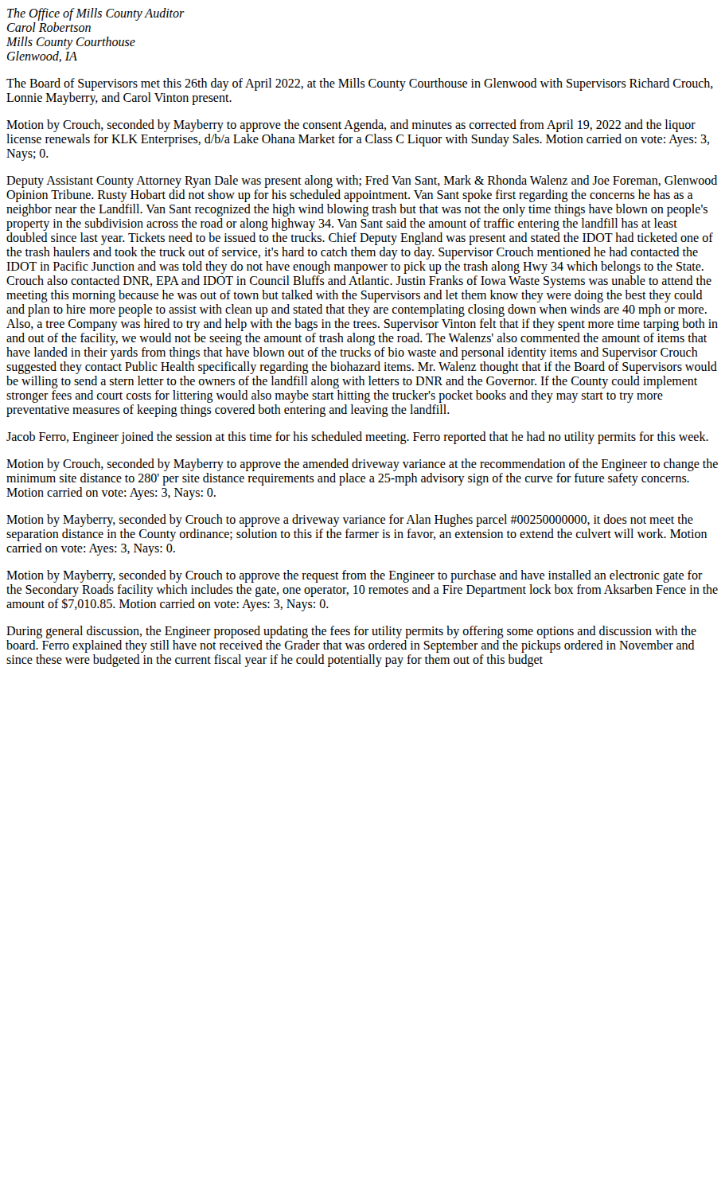The Office of Mills County Auditor
Carol Robertson
Mills County Courthouse
Glenwood, IA
The Board of Supervisors met this 26th day of April 2022, at the Mills County Courthouse in Glenwood with Supervisors Richard Crouch, Lonnie Mayberry, and Carol Vinton present.
Motion by Crouch, seconded by Mayberry to approve the consent Agenda, and minutes as corrected from April 19, 2022 and the liquor license renewals for KLK Enterprises, d/b/a Lake Ohana Market for a Class C Liquor with Sunday Sales. Motion carried on vote: Ayes: 3, Nays; 0.
Deputy Assistant County Attorney Ryan Dale was present along with; Fred Van Sant, Mark & Rhonda Walenz and Joe Foreman, Glenwood Opinion Tribune. Rusty Hobart did not show up for his scheduled appointment. Van Sant spoke first regarding the concerns he has as a neighbor near the Landfill. Van Sant recognized the high wind blowing trash but that was not the only time things have blown on people's property in the subdivision across the road or along highway 34. Van Sant said the amount of traffic entering the landfill has at least doubled since last year. Tickets need to be issued to the trucks. Chief Deputy England was present and stated the IDOT had ticketed one of the trash haulers and took the truck out of service, it's hard to catch them day to day. Supervisor Crouch mentioned he had contacted the IDOT in Pacific Junction and was told they do not have enough manpower to pick up the trash along Hwy 34 which belongs to the State. Crouch also contacted DNR, EPA and IDOT in Council Bluffs and Atlantic. Justin Franks of Iowa Waste Systems was unable to attend the meeting this morning because he was out of town but talked with the Supervisors and let them know they were doing the best they could and plan to hire more people to assist with clean up and stated that they are contemplating closing down when winds are 40 mph or more. Also, a tree Company was hired to try and help with the bags in the trees. Supervisor Vinton felt that if they spent more time tarping both in and out of the facility, we would not be seeing the amount of trash along the road. The Walenzs' also commented the amount of items that have landed in their yards from things that have blown out of the trucks of bio waste and personal identity items and Supervisor Crouch suggested they contact Public Health specifically regarding the biohazard items. Mr. Walenz thought that if the Board of Supervisors would be willing to send a stern letter to the owners of the landfill along with letters to DNR and the Governor. If the County could implement stronger fees and court costs for littering would also maybe start hitting the trucker's pocket books and they may start to try more preventative measures of keeping things covered both entering and leaving the landfill.
Jacob Ferro, Engineer joined the session at this time for his scheduled meeting. Ferro reported that he had no utility permits for this week.
Motion by Crouch, seconded by Mayberry to approve the amended driveway variance at the recommendation of the Engineer to change the minimum site distance to 280' per site distance requirements and place a 25-mph advisory sign of the curve for future safety concerns. Motion carried on vote: Ayes: 3, Nays: 0.
Motion by Mayberry, seconded by Crouch to approve a driveway variance for Alan Hughes parcel #00250000000, it does not meet the separation distance in the County ordinance; solution to this if the farmer is in favor, an extension to extend the culvert will work. Motion carried on vote: Ayes: 3, Nays: 0.
Motion by Mayberry, seconded by Crouch to approve the request from the Engineer to purchase and have installed an electronic gate for the Secondary Roads facility which includes the gate, one operator, 10 remotes and a Fire Department lock box from Aksarben Fence in the amount of $7,010.85. Motion carried on vote: Ayes: 3, Nays: 0.
During general discussion, the Engineer proposed updating the fees for utility permits by offering some options and discussion with the board. Ferro explained they still have not received the Grader that was ordered in September and the pickups ordered in November and since these were budgeted in the current fiscal year if he could potentially pay for them out of this budget